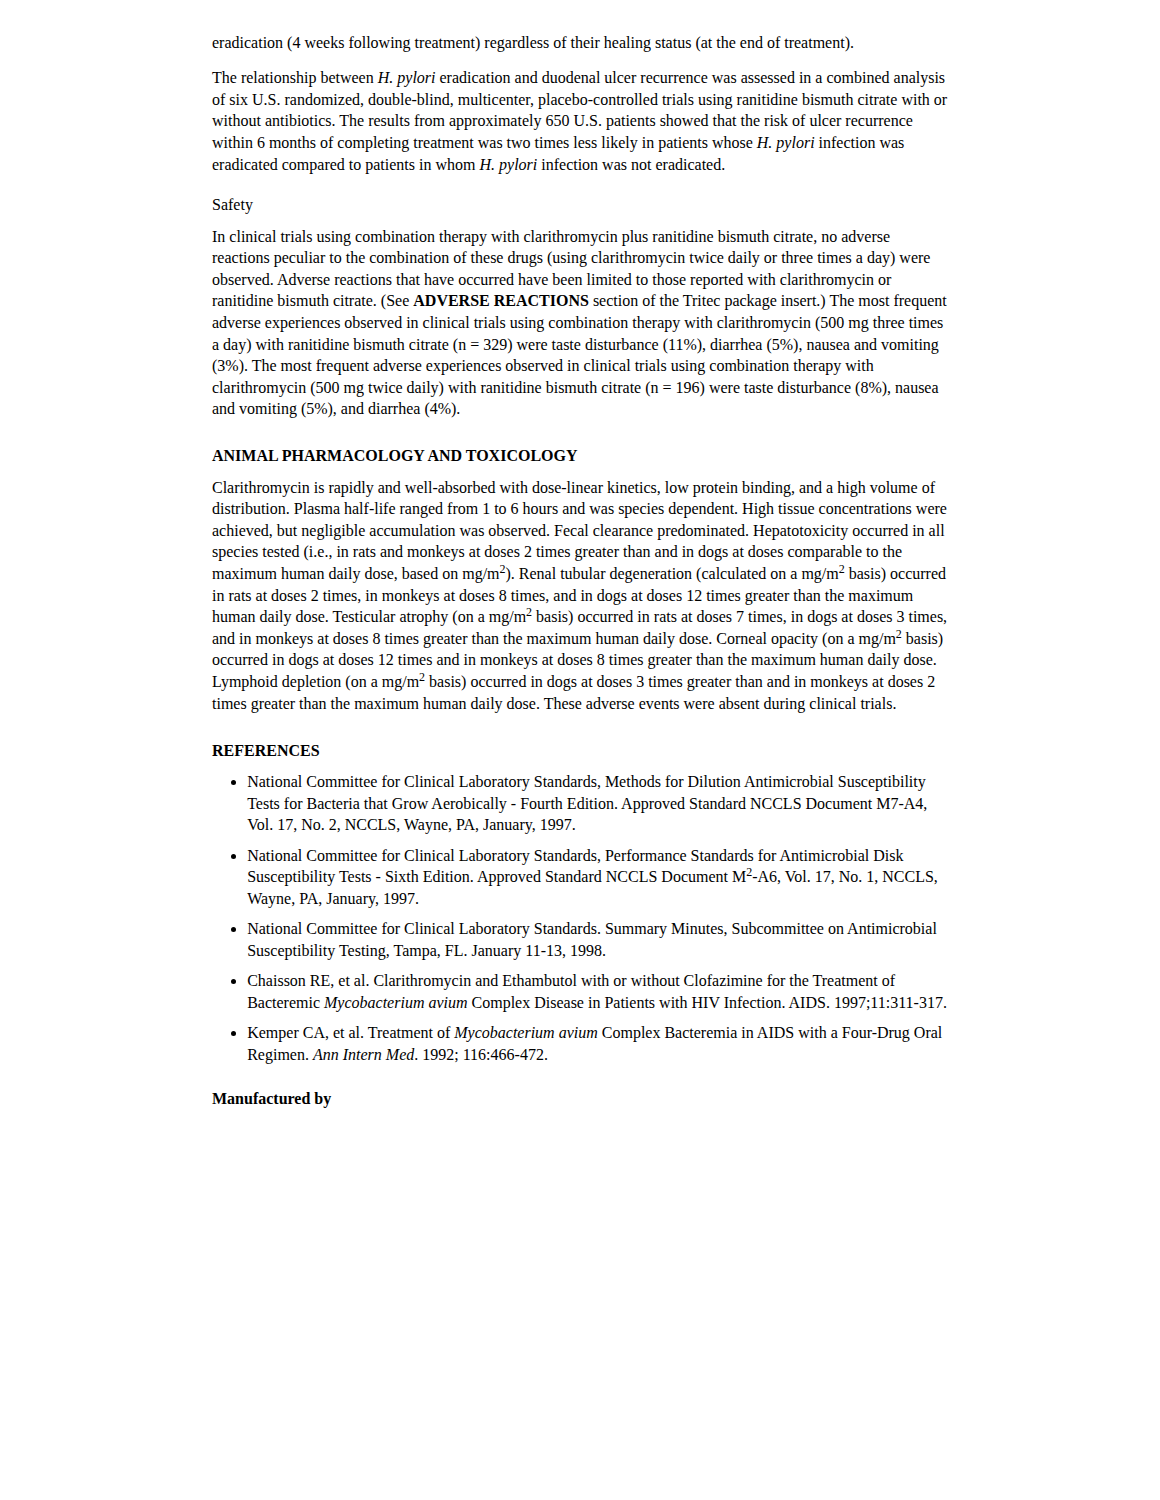eradication (4 weeks following treatment) regardless of their healing status (at the end of treatment).
The relationship between H. pylori eradication and duodenal ulcer recurrence was assessed in a combined analysis of six U.S. randomized, double-blind, multicenter, placebo-controlled trials using ranitidine bismuth citrate with or without antibiotics. The results from approximately 650 U.S. patients showed that the risk of ulcer recurrence within 6 months of completing treatment was two times less likely in patients whose H. pylori infection was eradicated compared to patients in whom H. pylori infection was not eradicated.
Safety
In clinical trials using combination therapy with clarithromycin plus ranitidine bismuth citrate, no adverse reactions peculiar to the combination of these drugs (using clarithromycin twice daily or three times a day) were observed. Adverse reactions that have occurred have been limited to those reported with clarithromycin or ranitidine bismuth citrate. (See ADVERSE REACTIONS section of the Tritec package insert.) The most frequent adverse experiences observed in clinical trials using combination therapy with clarithromycin (500 mg three times a day) with ranitidine bismuth citrate (n = 329) were taste disturbance (11%), diarrhea (5%), nausea and vomiting (3%). The most frequent adverse experiences observed in clinical trials using combination therapy with clarithromycin (500 mg twice daily) with ranitidine bismuth citrate (n = 196) were taste disturbance (8%), nausea and vomiting (5%), and diarrhea (4%).
ANIMAL PHARMACOLOGY AND TOXICOLOGY
Clarithromycin is rapidly and well-absorbed with dose-linear kinetics, low protein binding, and a high volume of distribution. Plasma half-life ranged from 1 to 6 hours and was species dependent. High tissue concentrations were achieved, but negligible accumulation was observed. Fecal clearance predominated. Hepatotoxicity occurred in all species tested (i.e., in rats and monkeys at doses 2 times greater than and in dogs at doses comparable to the maximum human daily dose, based on mg/m2). Renal tubular degeneration (calculated on a mg/m2 basis) occurred in rats at doses 2 times, in monkeys at doses 8 times, and in dogs at doses 12 times greater than the maximum human daily dose. Testicular atrophy (on a mg/m2 basis) occurred in rats at doses 7 times, in dogs at doses 3 times, and in monkeys at doses 8 times greater than the maximum human daily dose. Corneal opacity (on a mg/m2 basis) occurred in dogs at doses 12 times and in monkeys at doses 8 times greater than the maximum human daily dose. Lymphoid depletion (on a mg/m2 basis) occurred in dogs at doses 3 times greater than and in monkeys at doses 2 times greater than the maximum human daily dose. These adverse events were absent during clinical trials.
REFERENCES
National Committee for Clinical Laboratory Standards, Methods for Dilution Antimicrobial Susceptibility Tests for Bacteria that Grow Aerobically - Fourth Edition. Approved Standard NCCLS Document M7-A4, Vol. 17, No. 2, NCCLS, Wayne, PA, January, 1997.
National Committee for Clinical Laboratory Standards, Performance Standards for Antimicrobial Disk Susceptibility Tests - Sixth Edition. Approved Standard NCCLS Document M2-A6, Vol. 17, No. 1, NCCLS, Wayne, PA, January, 1997.
National Committee for Clinical Laboratory Standards. Summary Minutes, Subcommittee on Antimicrobial Susceptibility Testing, Tampa, FL. January 11-13, 1998.
Chaisson RE, et al. Clarithromycin and Ethambutol with or without Clofazimine for the Treatment of Bacteremic Mycobacterium avium Complex Disease in Patients with HIV Infection. AIDS. 1997;11:311-317.
Kemper CA, et al. Treatment of Mycobacterium avium Complex Bacteremia in AIDS with a Four-Drug Oral Regimen. Ann Intern Med. 1992; 116:466-472.
Manufactured by